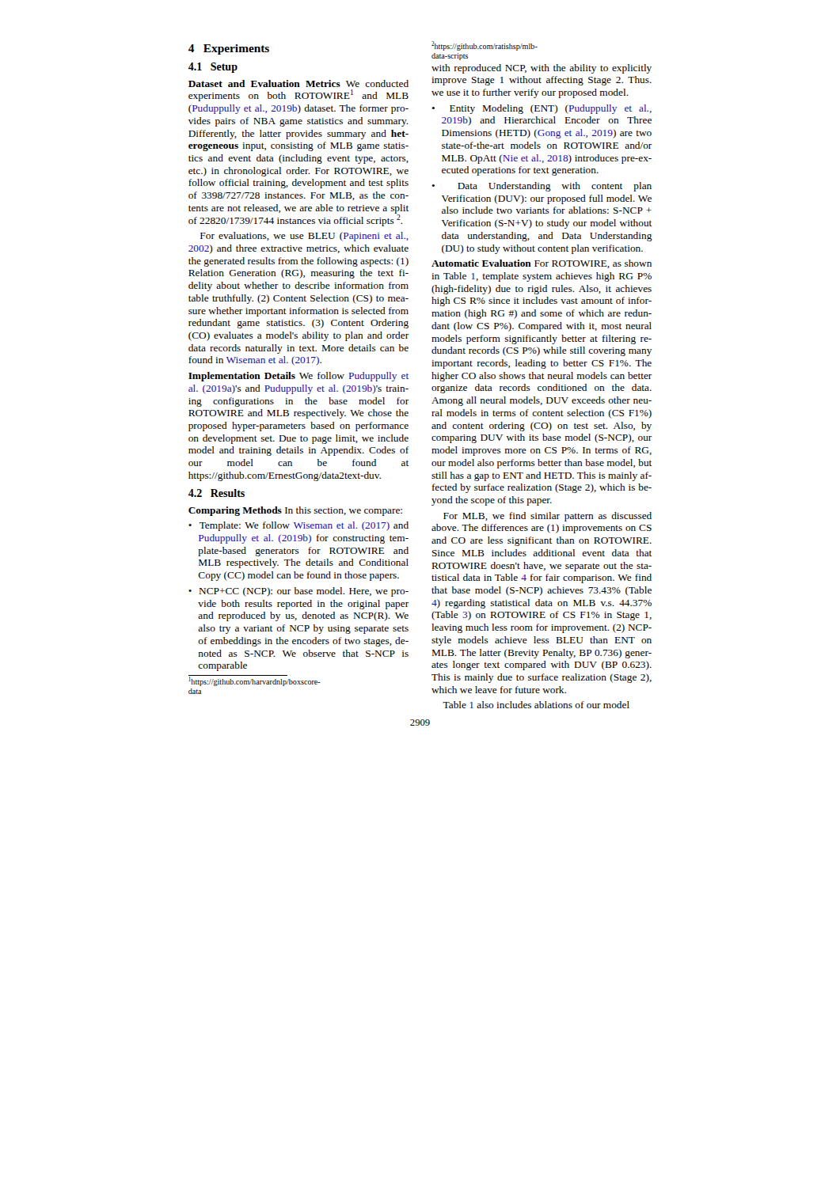4 Experiments
4.1 Setup
Dataset and Evaluation Metrics We conducted experiments on both ROTOWIRE1 and MLB (Puduppully et al., 2019b) dataset. The former provides pairs of NBA game statistics and summary. Differently, the latter provides summary and heterogeneous input, consisting of MLB game statistics and event data (including event type, actors, etc.) in chronological order. For ROTOWIRE, we follow official training, development and test splits of 3398/727/728 instances. For MLB, as the contents are not released, we are able to retrieve a split of 22820/1739/1744 instances via official scripts 2.
For evaluations, we use BLEU (Papineni et al., 2002) and three extractive metrics, which evaluate the generated results from the following aspects: (1) Relation Generation (RG), measuring the text fidelity about whether to describe information from table truthfully. (2) Content Selection (CS) to measure whether important information is selected from redundant game statistics. (3) Content Ordering (CO) evaluates a model's ability to plan and order data records naturally in text. More details can be found in Wiseman et al. (2017).
Implementation Details We follow Puduppully et al. (2019a)'s and Puduppully et al. (2019b)'s training configurations in the base model for ROTOWIRE and MLB respectively. We chose the proposed hyper-parameters based on performance on development set. Due to page limit, we include model and training details in Appendix. Codes of our model can be found at https://github.com/ErnestGong/data2text-duv.
4.2 Results
Comparing Methods In this section, we compare:
Template: We follow Wiseman et al. (2017) and Puduppully et al. (2019b) for constructing template-based generators for ROTOWIRE and MLB respectively. The details and Conditional Copy (CC) model can be found in those papers.
NCP+CC (NCP): our base model. Here, we provide both results reported in the original paper and reproduced by us, denoted as NCP(R). We also try a variant of NCP by using separate sets of embeddings in the encoders of two stages, denoted as S-NCP. We observe that S-NCP is comparable
1https://github.com/harvardnlp/boxscore-data
2https://github.com/ratishsp/mlb-data-scripts
with reproduced NCP, with the ability to explicitly improve Stage 1 without affecting Stage 2. Thus. we use it to further verify our proposed model.
Entity Modeling (ENT) (Puduppully et al., 2019b) and Hierarchical Encoder on Three Dimensions (HETD) (Gong et al., 2019) are two state-of-the-art models on ROTOWIRE and/or MLB. OpAtt (Nie et al., 2018) introduces pre-executed operations for text generation.
Data Understanding with content plan Verification (DUV): our proposed full model. We also include two variants for ablations: S-NCP + Verification (S-N+V) to study our model without data understanding, and Data Understanding (DU) to study without content plan verification.
Automatic Evaluation For ROTOWIRE, as shown in Table 1, template system achieves high RG P% (high-fidelity) due to rigid rules. Also, it achieves high CS R% since it includes vast amount of information (high RG #) and some of which are redundant (low CS P%). Compared with it, most neural models perform significantly better at filtering redundant records (CS P%) while still covering many important records, leading to better CS F1%. The higher CO also shows that neural models can better organize data records conditioned on the data. Among all neural models, DUV exceeds other neural models in terms of content selection (CS F1%) and content ordering (CO) on test set. Also, by comparing DUV with its base model (S-NCP), our model improves more on CS P%. In terms of RG, our model also performs better than base model, but still has a gap to ENT and HETD. This is mainly affected by surface realization (Stage 2), which is beyond the scope of this paper.
For MLB, we find similar pattern as discussed above. The differences are (1) improvements on CS and CO are less significant than on ROTOWIRE. Since MLB includes additional event data that ROTOWIRE doesn't have, we separate out the statistical data in Table 4 for fair comparison. We find that base model (S-NCP) achieves 73.43% (Table 4) regarding statistical data on MLB v.s. 44.37% (Table 3) on ROTOWIRE of CS F1% in Stage 1, leaving much less room for improvement. (2) NCP-style models achieve less BLEU than ENT on MLB. The latter (Brevity Penalty, BP 0.736) generates longer text compared with DUV (BP 0.623). This is mainly due to surface realization (Stage 2), which we leave for future work.
Table 1 also includes ablations of our model
2909